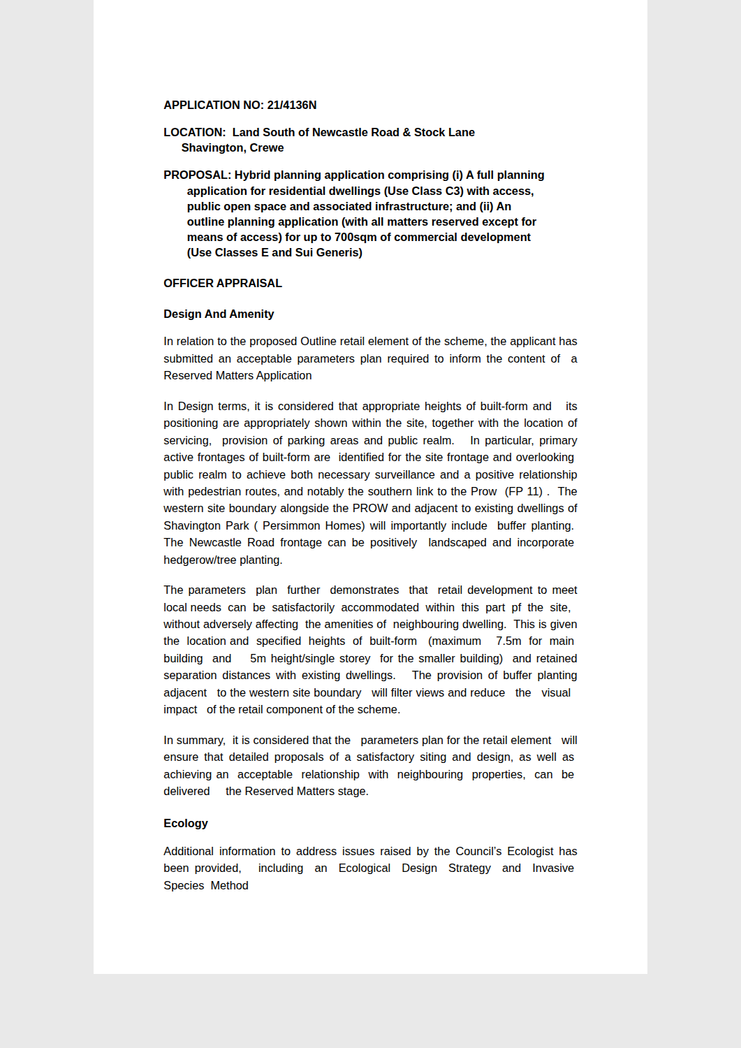APPLICATION NO: 21/4136N
LOCATION: Land South of Newcastle Road & Stock Lane Shavington, Crewe
PROPOSAL: Hybrid planning application comprising (i) A full planning application for residential dwellings (Use Class C3) with access, public open space and associated infrastructure; and (ii) An outline planning application (with all matters reserved except for means of access) for up to 700sqm of commercial development (Use Classes E and Sui Generis)
OFFICER APPRAISAL
Design And Amenity
In relation to the proposed Outline retail element of the scheme, the applicant has submitted an acceptable parameters plan required to inform the content of a Reserved Matters Application
In Design terms, it is considered that appropriate heights of built-form and its positioning are appropriately shown within the site, together with the location of servicing, provision of parking areas and public realm. In particular, primary active frontages of built-form are identified for the site frontage and overlooking public realm to achieve both necessary surveillance and a positive relationship with pedestrian routes, and notably the southern link to the Prow (FP 11) . The western site boundary alongside the PROW and adjacent to existing dwellings of Shavington Park ( Persimmon Homes) will importantly include buffer planting. The Newcastle Road frontage can be positively landscaped and incorporate hedgerow/tree planting.
The parameters plan further demonstrates that retail development to meet local needs can be satisfactorily accommodated within this part pf the site, without adversely affecting the amenities of neighbouring dwelling. This is given the location and specified heights of built-form (maximum 7.5m for main building and 5m height/single storey for the smaller building) and retained separation distances with existing dwellings. The provision of buffer planting adjacent to the western site boundary will filter views and reduce the visual impact of the retail component of the scheme.
In summary, it is considered that the parameters plan for the retail element will ensure that detailed proposals of a satisfactory siting and design, as well as achieving an acceptable relationship with neighbouring properties, can be delivered the Reserved Matters stage.
Ecology
Additional information to address issues raised by the Council’s Ecologist has been provided, including an Ecological Design Strategy and Invasive Species Method